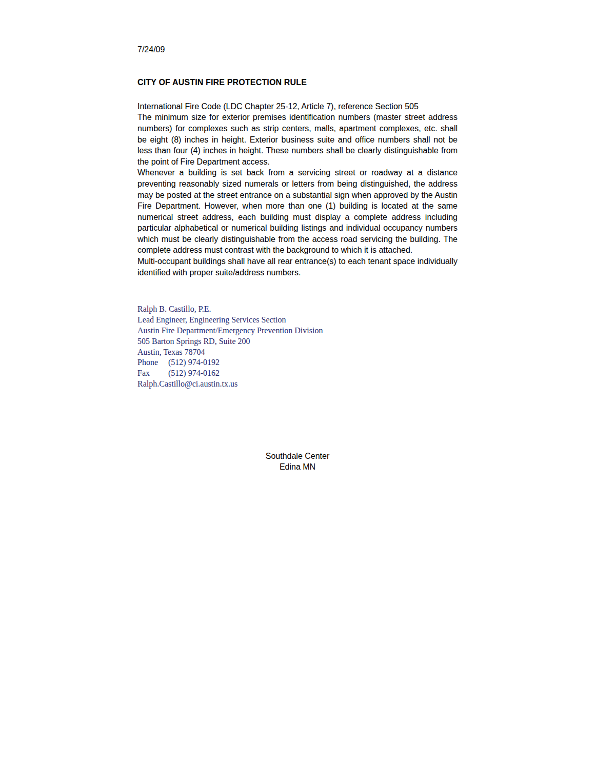7/24/09
CITY OF AUSTIN FIRE PROTECTION RULE
International Fire Code (LDC Chapter 25-12, Article 7), reference Section 505
The minimum size for exterior premises identification numbers (master street address numbers) for complexes such as strip centers, malls, apartment complexes, etc. shall be eight (8) inches in height. Exterior business suite and office numbers shall not be less than four (4) inches in height. These numbers shall be clearly distinguishable from the point of Fire Department access.
Whenever a building is set back from a servicing street or roadway at a distance preventing reasonably sized numerals or letters from being distinguished, the address may be posted at the street entrance on a substantial sign when approved by the Austin Fire Department. However, when more than one (1) building is located at the same numerical street address, each building must display a complete address including particular alphabetical or numerical building listings and individual occupancy numbers which must be clearly distinguishable from the access road servicing the building. The complete address must contrast with the background to which it is attached.
Multi-occupant buildings shall have all rear entrance(s) to each tenant space individually identified with proper suite/address numbers.
Ralph B. Castillo, P.E.
Lead Engineer, Engineering Services Section
Austin Fire Department/Emergency Prevention Division
505 Barton Springs RD, Suite 200
Austin, Texas 78704
Phone (512) 974-0192
Fax (512) 974-0162
Ralph.Castillo@ci.austin.tx.us
Southdale Center
Edina MN